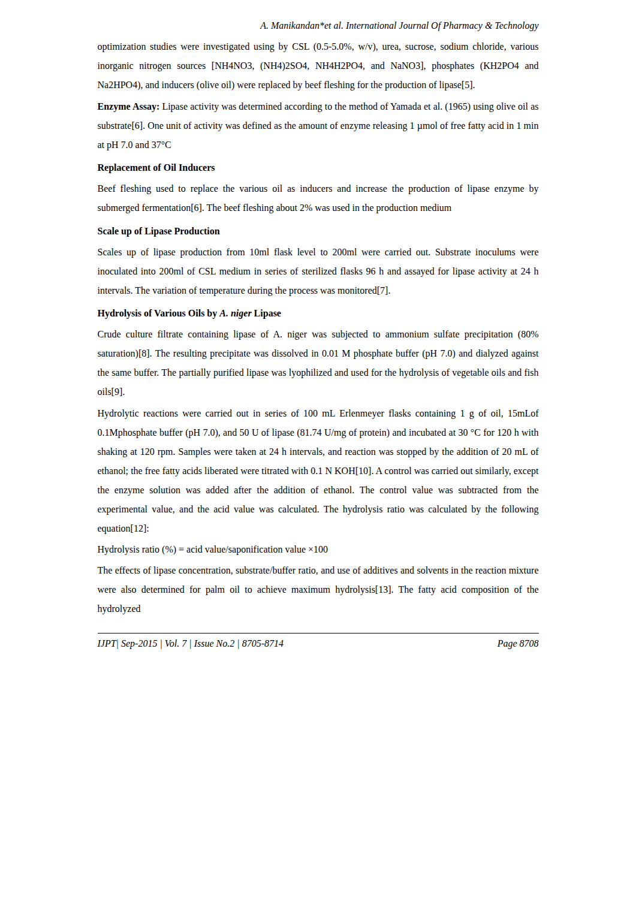A. Manikandan*et al. International Journal Of Pharmacy & Technology
optimization studies were investigated using by CSL (0.5-5.0%, w/v), urea, sucrose, sodium chloride, various inorganic nitrogen sources [NH4NO3, (NH4)2SO4, NH4H2PO4, and NaNO3], phosphates (KH2PO4 and Na2HPO4), and inducers (olive oil) were replaced by beef fleshing for the production of lipase[5].
Enzyme Assay: Lipase activity was determined according to the method of Yamada et al. (1965) using olive oil as substrate[6]. One unit of activity was defined as the amount of enzyme releasing 1 µmol of free fatty acid in 1 min at pH 7.0 and 37°C
Replacement of Oil Inducers
Beef fleshing used to replace the various oil as inducers and increase the production of lipase enzyme by submerged fermentation[6]. The beef fleshing about 2% was used in the production medium
Scale up of Lipase Production
Scales up of lipase production from 10ml flask level to 200ml were carried out. Substrate inoculums were inoculated into 200ml of CSL medium in series of sterilized flasks 96 h and assayed for lipase activity at 24 h intervals. The variation of temperature during the process was monitored[7].
Hydrolysis of Various Oils by A. niger Lipase
Crude culture filtrate containing lipase of A. niger was subjected to ammonium sulfate precipitation (80% saturation)[8]. The resulting precipitate was dissolved in 0.01 M phosphate buffer (pH 7.0) and dialyzed against the same buffer. The partially purified lipase was lyophilized and used for the hydrolysis of vegetable oils and fish oils[9].
Hydrolytic reactions were carried out in series of 100 mL Erlenmeyer flasks containing 1 g of oil, 15mLof 0.1Mphosphate buffer (pH 7.0), and 50 U of lipase (81.74 U/mg of protein) and incubated at 30 °C for 120 h with shaking at 120 rpm. Samples were taken at 24 h intervals, and reaction was stopped by the addition of 20 mL of ethanol; the free fatty acids liberated were titrated with 0.1 N KOH[10]. A control was carried out similarly, except the enzyme solution was added after the addition of ethanol. The control value was subtracted from the experimental value, and the acid value was calculated. The hydrolysis ratio was calculated by the following equation[12]:
Hydrolysis ratio (%) = acid value/saponification value ×100
The effects of lipase concentration, substrate/buffer ratio, and use of additives and solvents in the reaction mixture were also determined for palm oil to achieve maximum hydrolysis[13]. The fatty acid composition of the hydrolyzed
IJPT| Sep-2015 | Vol. 7 | Issue No.2 | 8705-8714 Page 8708